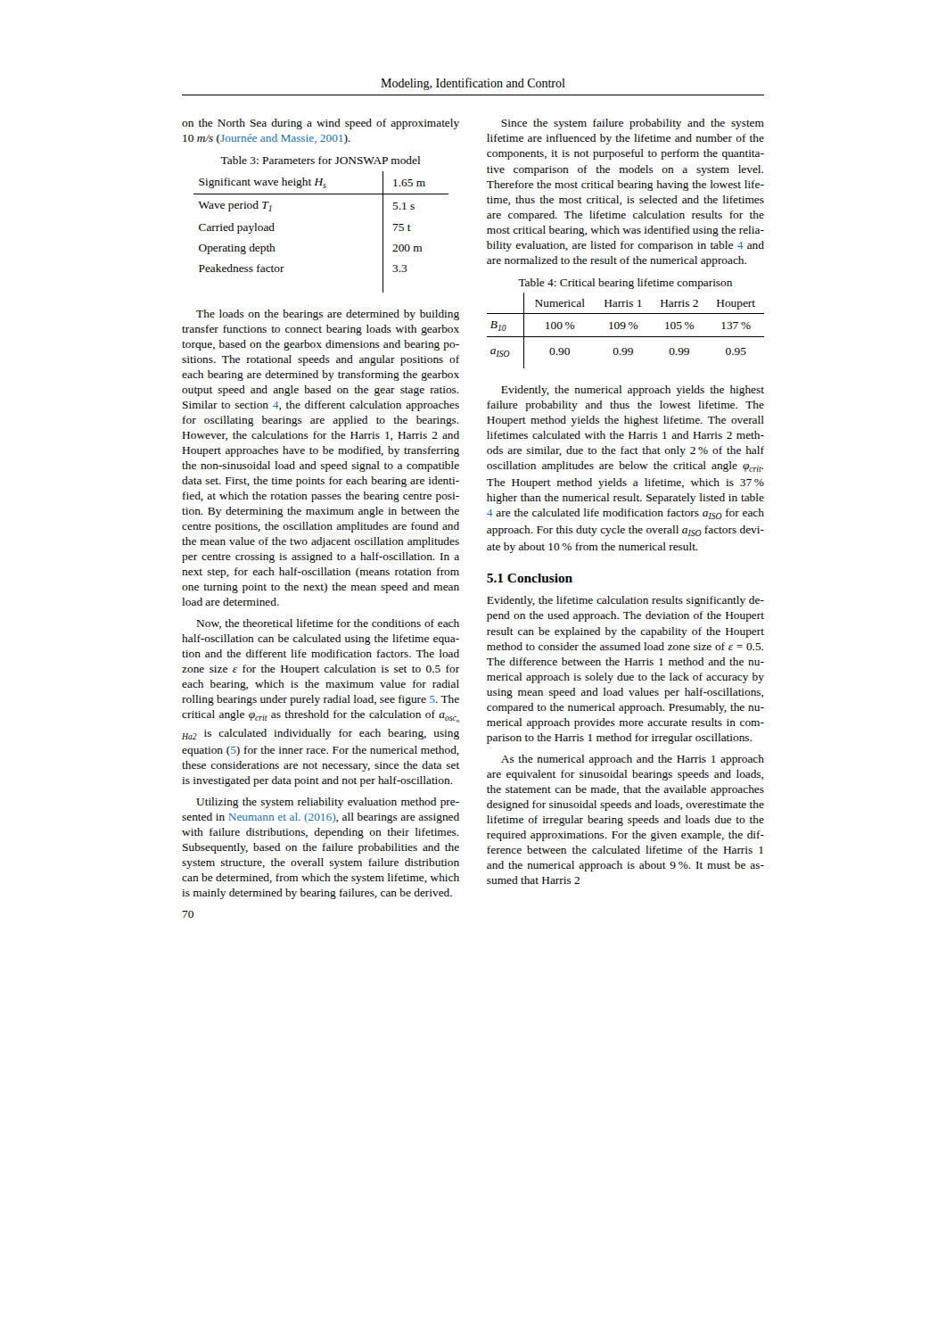Modeling, Identification and Control
on the North Sea during a wind speed of approximately 10 m/s (Journée and Massie, 2001).
Table 3: Parameters for JONSWAP model
| Significant wave height H s | 1.65 m |
| Wave period T 1 | 5.1 s |
| Carried payload | 75 t |
| Operating depth | 200 m |
| Peakedness factor | 3.3 |
The loads on the bearings are determined by building transfer functions to connect bearing loads with gearbox torque, based on the gearbox dimensions and bearing positions. The rotational speeds and angular positions of each bearing are determined by transforming the gearbox output speed and angle based on the gear stage ratios. Similar to section 4, the different calculation approaches for oscillating bearings are applied to the bearings. However, the calculations for the Harris 1, Harris 2 and Houpert approaches have to be modified, by transferring the non-sinusoidal load and speed signal to a compatible data set. First, the time points for each bearing are identified, at which the rotation passes the bearing centre position. By determining the maximum angle in between the centre positions, the oscillation amplitudes are found and the mean value of the two adjacent oscillation amplitudes per centre crossing is assigned to a half-oscillation. In a next step, for each half-oscillation (means rotation from one turning point to the next) the mean speed and mean load are determined.
Now, the theoretical lifetime for the conditions of each half-oscillation can be calculated using the lifetime equation and the different life modification factors. The load zone size ε for the Houpert calculation is set to 0.5 for each bearing, which is the maximum value for radial rolling bearings under purely radial load, see figure 5. The critical angle φcrit as threshold for the calculation of aoscn Ha2 is calculated individually for each bearing, using equation (5) for the inner race. For the numerical method, these considerations are not necessary, since the data set is investigated per data point and not per half-oscillation.
Utilizing the system reliability evaluation method presented in Neumann et al. (2016), all bearings are assigned with failure distributions, depending on their lifetimes. Subsequently, based on the failure probabilities and the system structure, the overall system failure distribution can be determined, from which the system lifetime, which is mainly determined by bearing failures, can be derived.
Since the system failure probability and the system lifetime are influenced by the lifetime and number of the components, it is not purposeful to perform the quantitative comparison of the models on a system level. Therefore the most critical bearing having the lowest lifetime, thus the most critical, is selected and the lifetimes are compared. The lifetime calculation results for the most critical bearing, which was identified using the reliability evaluation, are listed for comparison in table 4 and are normalized to the result of the numerical approach.
Table 4: Critical bearing lifetime comparison
| | Numerical | Harris 1 | Harris 2 | Houpert |
| --- | --- | --- | --- | --- |
| B 10 | 100 % | 109 % | 105 % | 137 % |
| a ISO | 0.90 | 0.99 | 0.99 | 0.95 |
Evidently, the numerical approach yields the highest failure probability and thus the lowest lifetime. The Houpert method yields the highest lifetime. The overall lifetimes calculated with the Harris 1 and Harris 2 methods are similar, due to the fact that only 2 % of the half oscillation amplitudes are below the critical angle φcrit. The Houpert method yields a lifetime, which is 37 % higher than the numerical result. Separately listed in table 4 are the calculated life modification factors aISO for each approach. For this duty cycle the overall aISO factors deviate by about 10 % from the numerical result.
5.1 Conclusion
Evidently, the lifetime calculation results significantly depend on the used approach. The deviation of the Houpert result can be explained by the capability of the Houpert method to consider the assumed load zone size of ε = 0.5. The difference between the Harris 1 method and the numerical approach is solely due to the lack of accuracy by using mean speed and load values per half-oscillations, compared to the numerical approach. Presumably, the numerical approach provides more accurate results in comparison to the Harris 1 method for irregular oscillations.
As the numerical approach and the Harris 1 approach are equivalent for sinusoidal bearings speeds and loads, the statement can be made, that the available approaches designed for sinusoidal speeds and loads, overestimate the lifetime of irregular bearing speeds and loads due to the required approximations. For the given example, the difference between the calculated lifetime of the Harris 1 and the numerical approach is about 9 %. It must be assumed that Harris 2
70